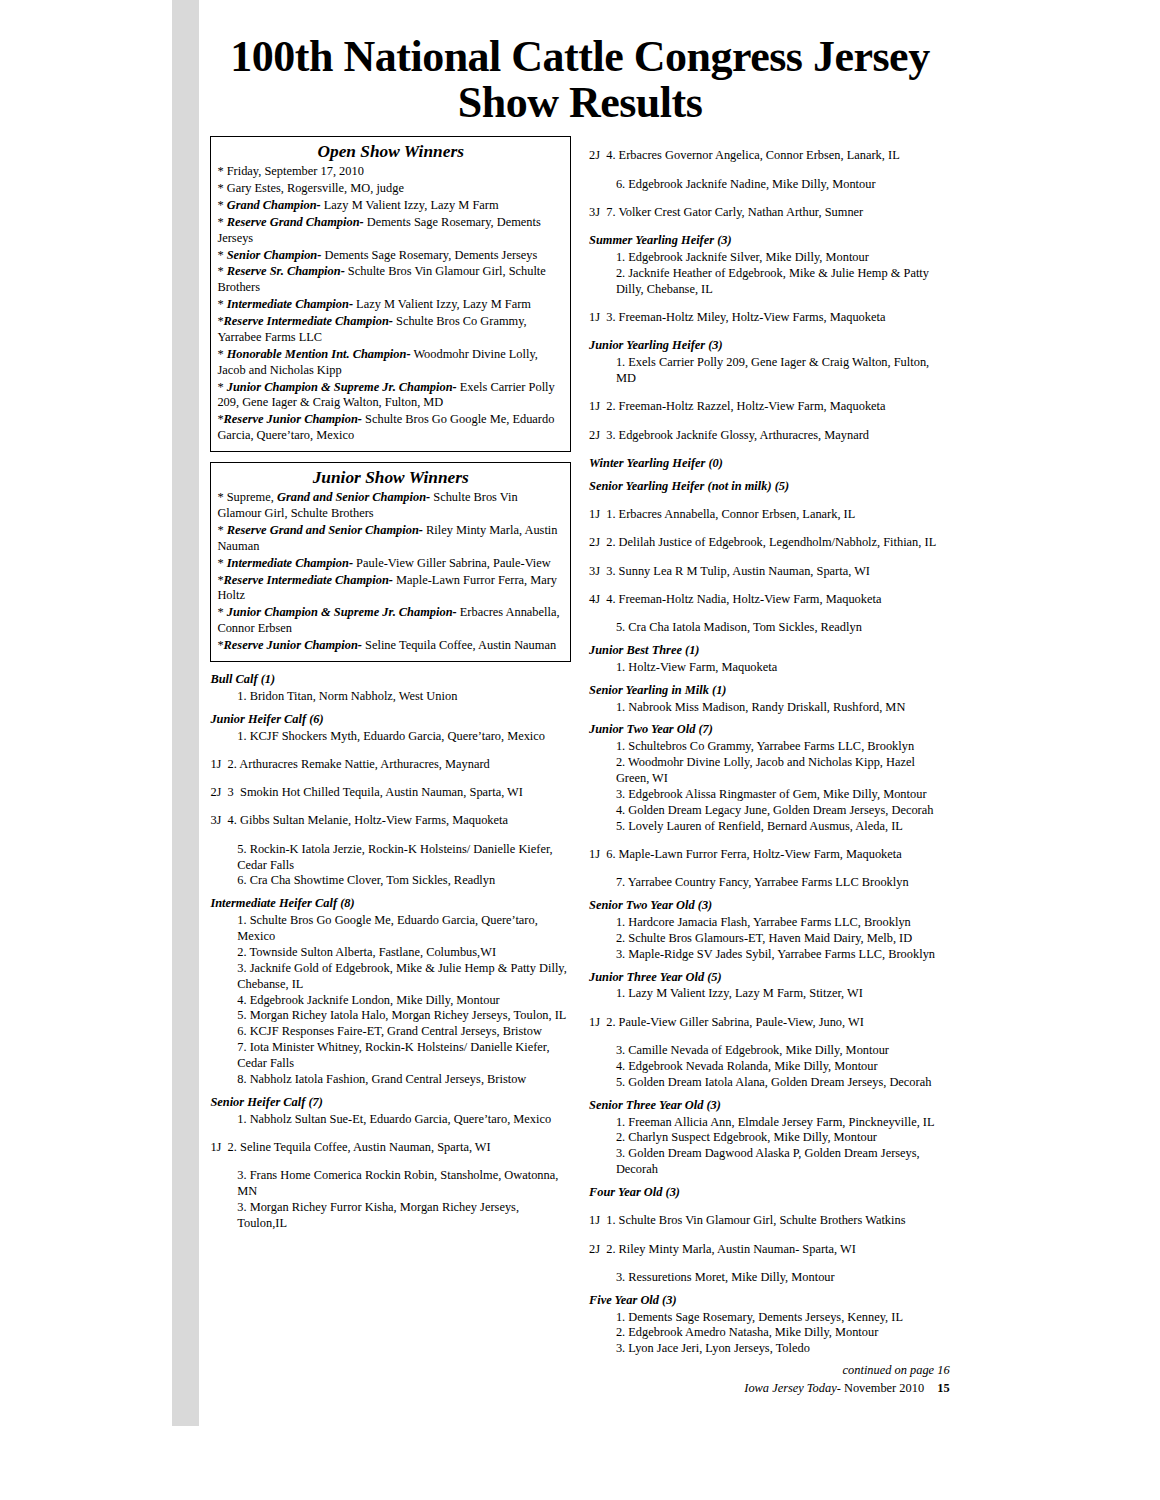100th National Cattle Congress Jersey Show Results
Open Show Winners
* Friday, September 17, 2010
* Gary Estes, Rogersville, MO, judge
* Grand Champion- Lazy M Valient Izzy, Lazy M Farm
* Reserve Grand Champion- Dements Sage Rosemary, Dements Jerseys
* Senior Champion- Dements Sage Rosemary, Dements Jerseys
* Reserve Sr. Champion- Schulte Bros Vin Glamour Girl, Schulte Brothers
* Intermediate Champion- Lazy M Valient Izzy, Lazy M Farm
*Reserve Intermediate Champion- Schulte Bros Co Grammy, Yarrabee Farms LLC
* Honorable Mention Int. Champion- Woodmohr Divine Lolly, Jacob and Nicholas Kipp
* Junior Champion & Supreme Jr. Champion- Exels Carrier Polly 209, Gene Iager & Craig Walton, Fulton, MD
*Reserve Junior Champion- Schulte Bros Go Google Me, Eduardo Garcia, Quere’taro, Mexico
Junior Show Winners
* Supreme, Grand and Senior Champion- Schulte Bros Vin Glamour Girl, Schulte Brothers
* Reserve Grand and Senior Champion- Riley Minty Marla, Austin Nauman
* Intermediate Champion- Paule-View Giller Sabrina, Paule-View
*Reserve Intermediate Champion- Maple-Lawn Furror Ferra, Mary Holtz
* Junior Champion & Supreme Jr. Champion- Erbacres Annabella, Connor Erbsen
*Reserve Junior Champion- Seline Tequila Coffee, Austin Nauman
Bull Calf (1)
1. Bridon Titan, Norm Nabholz, West Union
Junior Heifer Calf (6)
1. KCJF Shockers Myth, Eduardo Garcia, Quere’taro, Mexico
1J 2. Arthuracres Remake Nattie, Arthuracres, Maynard
2J 3 Smokin Hot Chilled Tequila, Austin Nauman, Sparta, WI
3J 4. Gibbs Sultan Melanie, Holtz-View Farms, Maquoketa
5. Rockin-K Iatola Jerzie, Rockin-K Holsteins/ Danielle Kiefer, Cedar Falls
6. Cra Cha Showtime Clover, Tom Sickles, Readlyn
Intermediate Heifer Calf (8)
1. Schulte Bros Go Google Me, Eduardo Garcia, Quere’taro, Mexico
2. Townside Sulton Alberta, Fastlane, Columbus,WI
3. Jacknife Gold of Edgebrook, Mike & Julie Hemp & Patty Dilly, Chebanse, IL
4. Edgebrook Jacknife London, Mike Dilly, Montour
5. Morgan Richey Iatola Halo, Morgan Richey Jerseys, Toulon, IL
6. KCJF Responses Faire-ET, Grand Central Jerseys, Bristow
7. Iota Minister Whitney, Rockin-K Holsteins/ Danielle Kiefer, Cedar Falls
8. Nabholz Iatola Fashion, Grand Central Jerseys, Bristow
Senior Heifer Calf (7)
1. Nabholz Sultan Sue-Et, Eduardo Garcia, Quere’taro, Mexico
1J 2. Seline Tequila Coffee, Austin Nauman, Sparta, WI
3. Frans Home Comerica Rockin Robin, Stansholme, Owatonna, MN
3. Morgan Richey Furror Kisha, Morgan Richey Jerseys, Toulon,IL
2J 4. Erbacres Governor Angelica, Connor Erbsen, Lanark, IL
6. Edgebrook Jacknife Nadine, Mike Dilly, Montour
3J 7. Volker Crest Gator Carly, Nathan Arthur, Sumner
Summer Yearling Heifer (3)
1. Edgebrook Jacknife Silver, Mike Dilly, Montour
2. Jacknife Heather of Edgebrook, Mike & Julie Hemp & Patty Dilly, Chebanse, IL
1J 3. Freeman-Holtz Miley, Holtz-View Farms, Maquoketa
Junior Yearling Heifer (3)
1. Exels Carrier Polly 209, Gene Iager & Craig Walton, Fulton, MD
1J 2. Freeman-Holtz Razzel, Holtz-View Farm, Maquoketa
2J 3. Edgebrook Jacknife Glossy, Arthuracres, Maynard
Winter Yearling Heifer (0)
Senior Yearling Heifer (not in milk) (5)
1J 1. Erbacres Annabella, Connor Erbsen, Lanark, IL
2J 2. Delilah Justice of Edgebrook, Legendholm/Nabholz, Fithian, IL
3J 3. Sunny Lea R M Tulip, Austin Nauman, Sparta, WI
4J 4. Freeman-Holtz Nadia, Holtz-View Farm, Maquoketa
5. Cra Cha Iatola Madison, Tom Sickles, Readlyn
Junior Best Three (1)
1. Holtz-View Farm, Maquoketa
Senior Yearling in Milk (1)
1. Nabrook Miss Madison, Randy Driskall, Rushford, MN
Junior Two Year Old (7)
1. Schultebros Co Grammy, Yarrabee Farms LLC, Brooklyn
2. Woodmohr Divine Lolly, Jacob and Nicholas Kipp, Hazel Green, WI
3. Edgebrook Alissa Ringmaster of Gem, Mike Dilly, Montour
4. Golden Dream Legacy June, Golden Dream Jerseys, Decorah
5. Lovely Lauren of Renfield, Bernard Ausmus, Aleda, IL
1J 6. Maple-Lawn Furror Ferra, Holtz-View Farm, Maquoketa
7. Yarrabee Country Fancy, Yarrabee Farms LLC Brooklyn
Senior Two Year Old (3)
1. Hardcore Jamacia Flash, Yarrabee Farms LLC, Brooklyn
2. Schulte Bros Glamours-ET, Haven Maid Dairy, Melb, ID
3. Maple-Ridge SV Jades Sybil, Yarrabee Farms LLC, Brooklyn
Junior Three Year Old (5)
1. Lazy M Valient Izzy, Lazy M Farm, Stitzer, WI
1J 2. Paule-View Giller Sabrina, Paule-View, Juno, WI
3. Camille Nevada of Edgebrook, Mike Dilly, Montour
4. Edgebrook Nevada Rolanda, Mike Dilly, Montour
5. Golden Dream Iatola Alana, Golden Dream Jerseys, Decorah
Senior Three Year Old (3)
1. Freeman Allicia Ann, Elmdale Jersey Farm, Pinckneyville, IL
2. Charlyn Suspect Edgebrook, Mike Dilly, Montour
3. Golden Dream Dagwood Alaska P, Golden Dream Jerseys, Decorah
Four Year Old (3)
1J 1. Schulte Bros Vin Glamour Girl, Schulte Brothers Watkins
2J 2. Riley Minty Marla, Austin Nauman- Sparta, WI
3. Ressuretions Moret, Mike Dilly, Montour
Five Year Old (3)
1. Dements Sage Rosemary, Dements Jerseys, Kenney, IL
2. Edgebrook Amedro Natasha, Mike Dilly, Montour
3. Lyon Jace Jeri, Lyon Jerseys, Toledo
continued on page 16 Iowa Jersey Today- November 2010 15